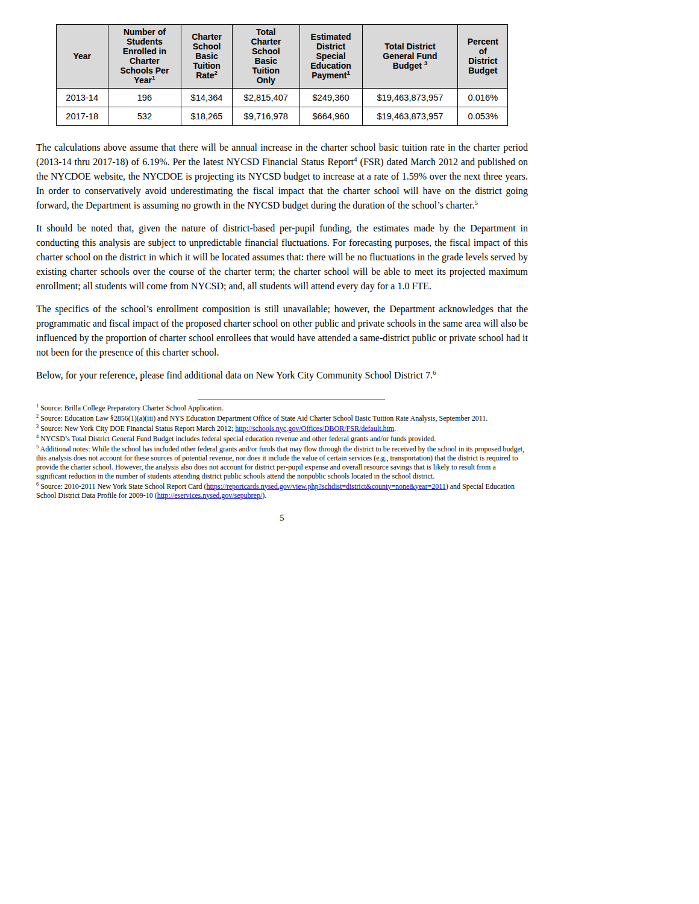| Year | Number of Students Enrolled in Charter Schools Per Year 1 | Charter School Basic Tuition Rate 2 | Total Charter School Basic Tuition Only | Estimated District Special Education Payment 1 | Total District General Fund Budget 3 | Percent of District Budget |
| --- | --- | --- | --- | --- | --- | --- |
| 2013-14 | 196 | $14,364 | $2,815,407 | $249,360 | $19,463,873,957 | 0.016% |
| 2017-18 | 532 | $18,265 | $9,716,978 | $664,960 | $19,463,873,957 | 0.053% |
The calculations above assume that there will be annual increase in the charter school basic tuition rate in the charter period (2013-14 thru 2017-18) of 6.19%. Per the latest NYCSD Financial Status Report4 (FSR) dated March 2012 and published on the NYCDOE website, the NYCDOE is projecting its NYCSD budget to increase at a rate of 1.59% over the next three years. In order to conservatively avoid underestimating the fiscal impact that the charter school will have on the district going forward, the Department is assuming no growth in the NYCSD budget during the duration of the school’s charter.5
It should be noted that, given the nature of district-based per-pupil funding, the estimates made by the Department in conducting this analysis are subject to unpredictable financial fluctuations. For forecasting purposes, the fiscal impact of this charter school on the district in which it will be located assumes that: there will be no fluctuations in the grade levels served by existing charter schools over the course of the charter term; the charter school will be able to meet its projected maximum enrollment; all students will come from NYCSD; and, all students will attend every day for a 1.0 FTE.
The specifics of the school’s enrollment composition is still unavailable; however, the Department acknowledges that the programmatic and fiscal impact of the proposed charter school on other public and private schools in the same area will also be influenced by the proportion of charter school enrollees that would have attended a same-district public or private school had it not been for the presence of this charter school.
Below, for your reference, please find additional data on New York City Community School District 7.6
1 Source: Brilla College Preparatory Charter School Application.
2 Source: Education Law §2856(1)(a)(iii) and NYS Education Department Office of State Aid Charter School Basic Tuition Rate Analysis, September 2011.
3 Source: New York City DOE Financial Status Report March 2012; http://schools.nyc.gov/Offices/DBOR/FSR/default.htm.
4 NYCSD’s Total District General Fund Budget includes federal special education revenue and other federal grants and/or funds provided.
5 Additional notes: While the school has included other federal grants and/or funds that may flow through the district to be received by the school in its proposed budget, this analysis does not account for these sources of potential revenue, nor does it include the value of certain services (e.g., transportation) that the district is required to provide the charter school. However, the analysis also does not account for district per-pupil expense and overall resource savings that is likely to result from a significant reduction in the number of students attending district public schools attend the nonpublic schools located in the school district.
6 Source: 2010-2011 New York State School Report Card (https://reportcards.nysed.gov/view.php?schdist=district&county=none&year=2011) and Special Education School District Data Profile for 2009-10 (http://eservices.nysed.gov/sepubrep/).
5